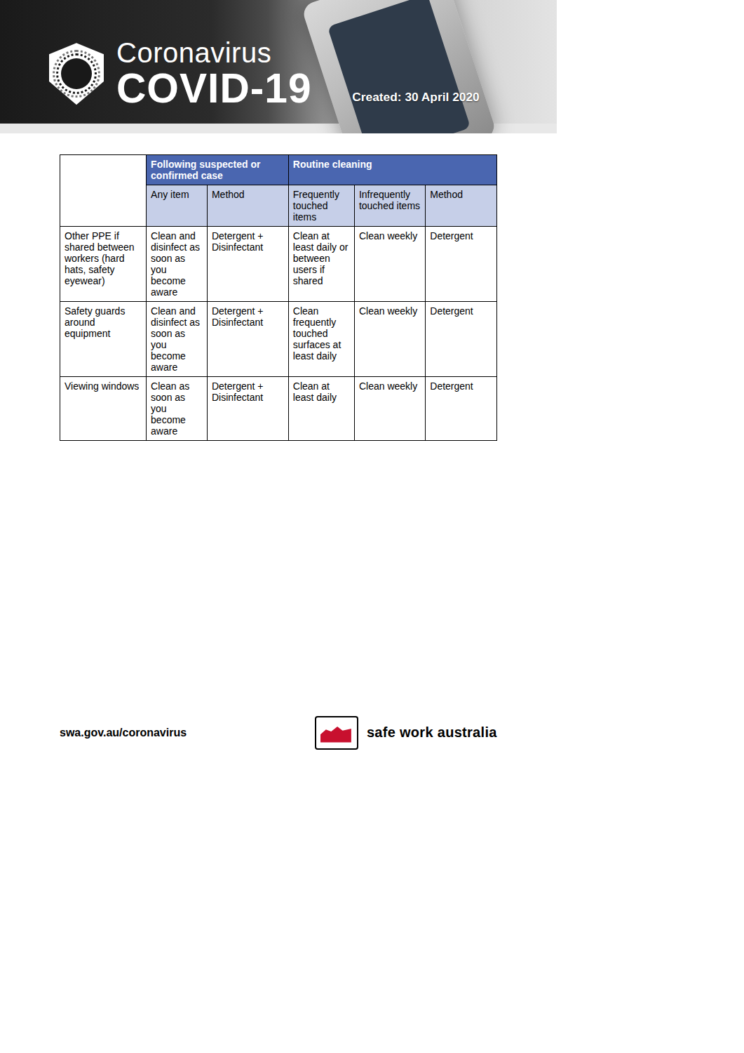Coronavirus COVID-19
Created: 30 April 2020
| | Following suspected or confirmed case | Routine cleaning |
| --- | --- | --- |
| Any item | Method | Frequently touched items | Infrequently touched items | Method |
| Other PPE if shared between workers (hard hats, safety eyewear) | Clean and disinfect as soon as you become aware | Detergent + Disinfectant | Clean at least daily or between users if shared | Clean weekly | Detergent |
| Safety guards around equipment | Clean and disinfect as soon as you become aware | Detergent + Disinfectant | Clean frequently touched surfaces at least daily | Clean weekly | Detergent |
| Viewing windows | Clean as soon as you become aware | Detergent + Disinfectant | Clean at least daily | Clean weekly | Detergent |
swa.gov.au/coronavirus
safe work australia